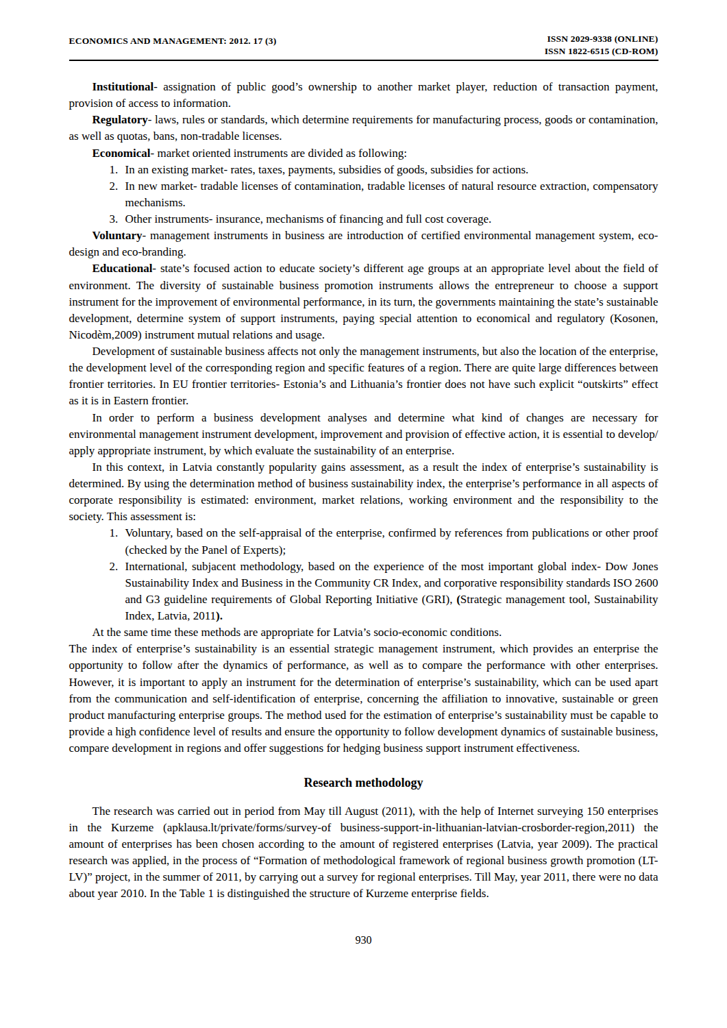ECONOMICS AND MANAGEMENT: 2012. 17 (3)
ISSN 2029-9338 (ONLINE)
ISSN 1822-6515 (CD-ROM)
Institutional- assignation of public good’s ownership to another market player, reduction of transaction payment, provision of access to information.
Regulatory- laws, rules or standards, which determine requirements for manufacturing process, goods or contamination, as well as quotas, bans, non-tradable licenses.
Economical- market oriented instruments are divided as following:
In an existing market- rates, taxes, payments, subsidies of goods, subsidies for actions.
In new market- tradable licenses of contamination, tradable licenses of natural resource extraction, compensatory mechanisms.
Other instruments- insurance, mechanisms of financing and full cost coverage.
Voluntary- management instruments in business are introduction of certified environmental management system, eco-design and eco-branding.
Educational- state’s focused action to educate society’s different age groups at an appropriate level about the field of environment. The diversity of sustainable business promotion instruments allows the entrepreneur to choose a support instrument for the improvement of environmental performance, in its turn, the governments maintaining the state’s sustainable development, determine system of support instruments, paying special attention to economical and regulatory (Kosonen, Nicodèm,2009) instrument mutual relations and usage.
Development of sustainable business affects not only the management instruments, but also the location of the enterprise, the development level of the corresponding region and specific features of a region. There are quite large differences between frontier territories. In EU frontier territories- Estonia’s and Lithuania’s frontier does not have such explicit “outskirts” effect as it is in Eastern frontier.
In order to perform a business development analyses and determine what kind of changes are necessary for environmental management instrument development, improvement and provision of effective action, it is essential to develop/ apply appropriate instrument, by which evaluate the sustainability of an enterprise.
In this context, in Latvia constantly popularity gains assessment, as a result the index of enterprise’s sustainability is determined. By using the determination method of business sustainability index, the enterprise’s performance in all aspects of corporate responsibility is estimated: environment, market relations, working environment and the responsibility to the society. This assessment is:
Voluntary, based on the self-appraisal of the enterprise, confirmed by references from publications or other proof (checked by the Panel of Experts);
International, subjacent methodology, based on the experience of the most important global index- Dow Jones Sustainability Index and Business in the Community CR Index, and corporative responsibility standards ISO 2600 and G3 guideline requirements of Global Reporting Initiative (GRI), (Strategic management tool, Sustainability Index, Latvia, 2011).
At the same time these methods are appropriate for Latvia’s socio-economic conditions.
The index of enterprise’s sustainability is an essential strategic management instrument, which provides an enterprise the opportunity to follow after the dynamics of performance, as well as to compare the performance with other enterprises. However, it is important to apply an instrument for the determination of enterprise’s sustainability, which can be used apart from the communication and self-identification of enterprise, concerning the affiliation to innovative, sustainable or green product manufacturing enterprise groups. The method used for the estimation of enterprise’s sustainability must be capable to provide a high confidence level of results and ensure the opportunity to follow development dynamics of sustainable business, compare development in regions and offer suggestions for hedging business support instrument effectiveness.
Research methodology
The research was carried out in period from May till August (2011), with the help of Internet surveying 150 enterprises in the Kurzeme (apklausa.lt/private/forms/survey-of business-support-in-lithuanian-latvian-crosborder-region,2011) the amount of enterprises has been chosen according to the amount of registered enterprises (Latvia, year 2009). The practical research was applied, in the process of “Formation of methodological framework of regional business growth promotion (LT-LV)” project, in the summer of 2011, by carrying out a survey for regional enterprises. Till May, year 2011, there were no data about year 2010. In the Table 1 is distinguished the structure of Kurzeme enterprise fields.
930